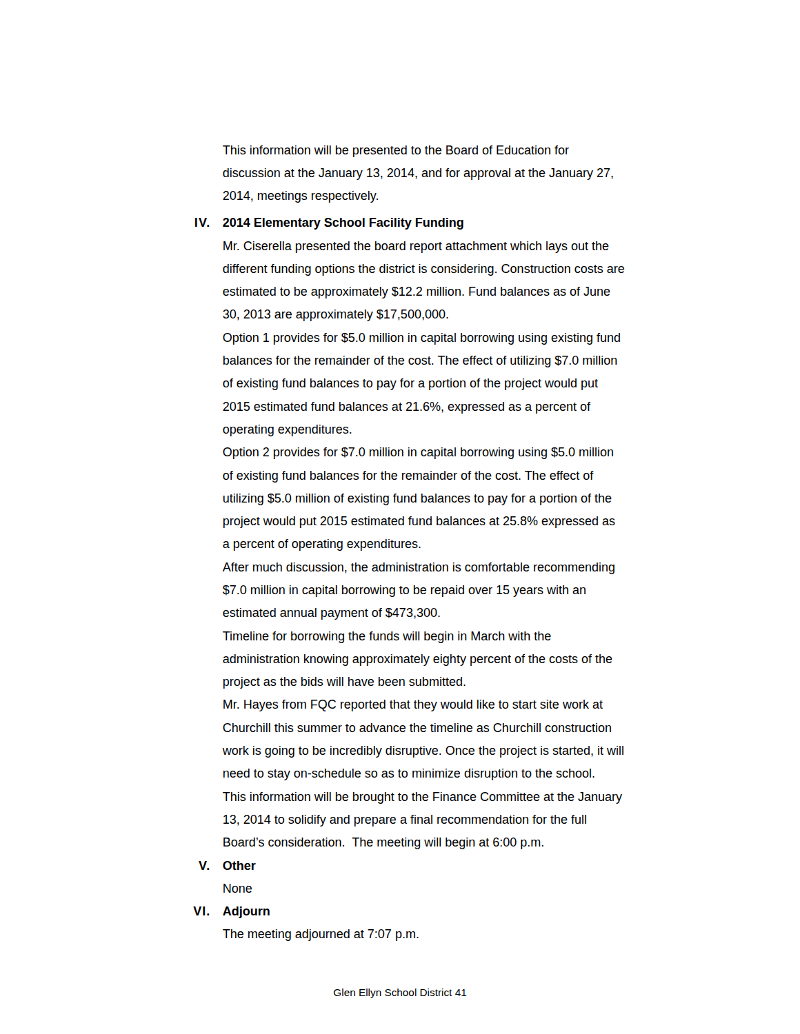This information will be presented to the Board of Education for discussion at the January 13, 2014, and for approval at the January 27, 2014, meetings respectively.
IV.
2014 Elementary School Facility Funding
Mr. Ciserella presented the board report attachment which lays out the different funding options the district is considering. Construction costs are estimated to be approximately $12.2 million. Fund balances as of June 30, 2013 are approximately $17,500,000.
Option 1 provides for $5.0 million in capital borrowing using existing fund balances for the remainder of the cost. The effect of utilizing $7.0 million of existing fund balances to pay for a portion of the project would put 2015 estimated fund balances at 21.6%, expressed as a percent of operating expenditures.
Option 2 provides for $7.0 million in capital borrowing using $5.0 million of existing fund balances for the remainder of the cost. The effect of utilizing $5.0 million of existing fund balances to pay for a portion of the project would put 2015 estimated fund balances at 25.8% expressed as a percent of operating expenditures.
After much discussion, the administration is comfortable recommending $7.0 million in capital borrowing to be repaid over 15 years with an estimated annual payment of $473,300.
Timeline for borrowing the funds will begin in March with the administration knowing approximately eighty percent of the costs of the project as the bids will have been submitted.
Mr. Hayes from FQC reported that they would like to start site work at Churchill this summer to advance the timeline as Churchill construction work is going to be incredibly disruptive. Once the project is started, it will need to stay on-schedule so as to minimize disruption to the school.
This information will be brought to the Finance Committee at the January 13, 2014 to solidify and prepare a final recommendation for the full Board’s consideration. The meeting will begin at 6:00 p.m.
V.
Other
None
VI.
Adjourn
The meeting adjourned at 7:07 p.m.
Glen Ellyn School District 41